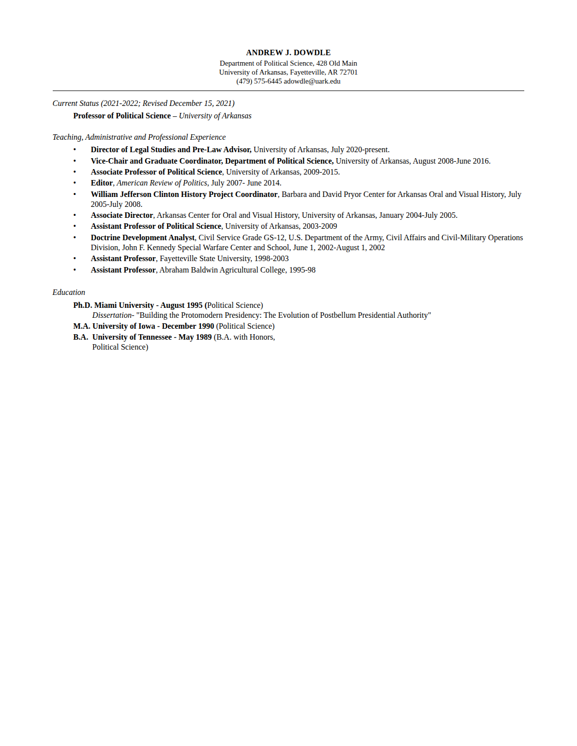Andrew J. Dowdle
Department of Political Science, 428 Old Main
University of Arkansas, Fayetteville, AR 72701
(479) 575-6445 adowdle@uark.edu
Current Status (2021-2022; Revised December 15, 2021)
Professor of Political Science – University of Arkansas
Teaching, Administrative and Professional Experience
Director of Legal Studies and Pre-Law Advisor, University of Arkansas, July 2020-present.
Vice-Chair and Graduate Coordinator, Department of Political Science, University of Arkansas, August 2008-June 2016.
Associate Professor of Political Science, University of Arkansas, 2009-2015.
Editor, American Review of Politics, July 2007- June 2014.
William Jefferson Clinton History Project Coordinator, Barbara and David Pryor Center for Arkansas Oral and Visual History, July 2005-July 2008.
Associate Director, Arkansas Center for Oral and Visual History, University of Arkansas, January 2004-July 2005.
Assistant Professor of Political Science, University of Arkansas, 2003-2009
Doctrine Development Analyst, Civil Service Grade GS-12, U.S. Department of the Army, Civil Affairs and Civil-Military Operations Division, John F. Kennedy Special Warfare Center and School, June 1, 2002-August 1, 2002
Assistant Professor, Fayetteville State University, 1998-2003
Assistant Professor, Abraham Baldwin Agricultural College, 1995-98
Education
Ph.D. Miami University - August 1995 (Political Science)
Dissertation- "Building the Protomodern Presidency: The Evolution of Postbellum Presidential Authority"
M.A. University of Iowa - December 1990 (Political Science)
B.A. University of Tennessee - May 1989 (B.A. with Honors,
Political Science)